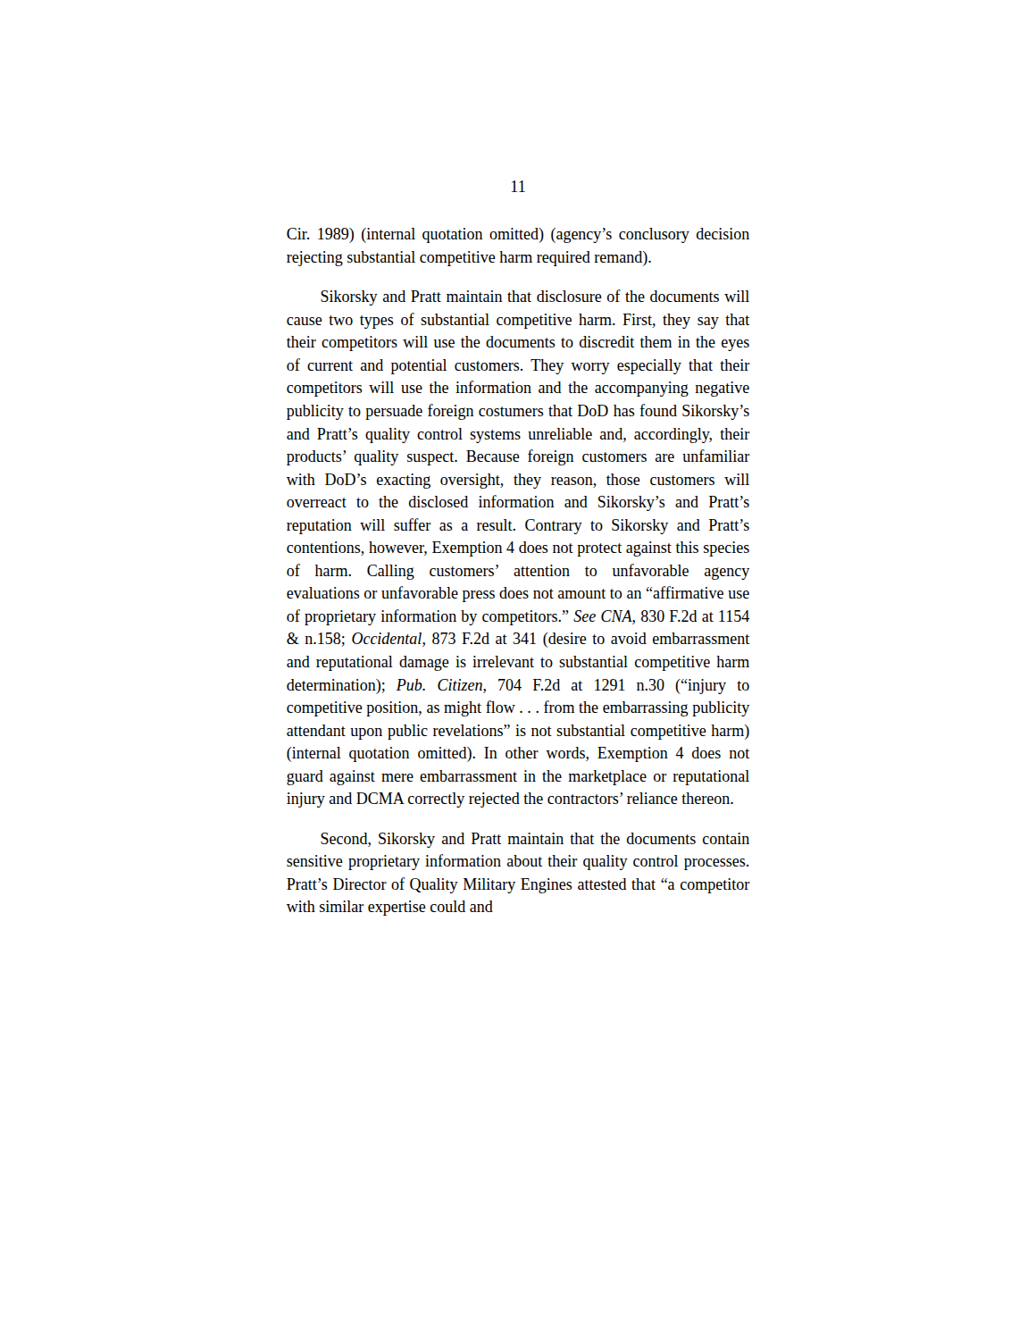11
Cir. 1989) (internal quotation omitted) (agency’s conclusory decision rejecting substantial competitive harm required remand).
Sikorsky and Pratt maintain that disclosure of the documents will cause two types of substantial competitive harm. First, they say that their competitors will use the documents to discredit them in the eyes of current and potential customers. They worry especially that their competitors will use the information and the accompanying negative publicity to persuade foreign costumers that DoD has found Sikorsky’s and Pratt’s quality control systems unreliable and, accordingly, their products’ quality suspect. Because foreign customers are unfamiliar with DoD’s exacting oversight, they reason, those customers will overreact to the disclosed information and Sikorsky’s and Pratt’s reputation will suffer as a result. Contrary to Sikorsky and Pratt’s contentions, however, Exemption 4 does not protect against this species of harm. Calling customers’ attention to unfavorable agency evaluations or unfavorable press does not amount to an “affirmative use of proprietary information by competitors.” See CNA, 830 F.2d at 1154 & n.158; Occidental, 873 F.2d at 341 (desire to avoid embarrassment and reputational damage is irrelevant to substantial competitive harm determination); Pub. Citizen, 704 F.2d at 1291 n.30 (“injury to competitive position, as might flow . . . from the embarrassing publicity attendant upon public revelations” is not substantial competitive harm) (internal quotation omitted). In other words, Exemption 4 does not guard against mere embarrassment in the marketplace or reputational injury and DCMA correctly rejected the contractors’ reliance thereon.
Second, Sikorsky and Pratt maintain that the documents contain sensitive proprietary information about their quality control processes. Pratt’s Director of Quality Military Engines attested that “a competitor with similar expertise could and